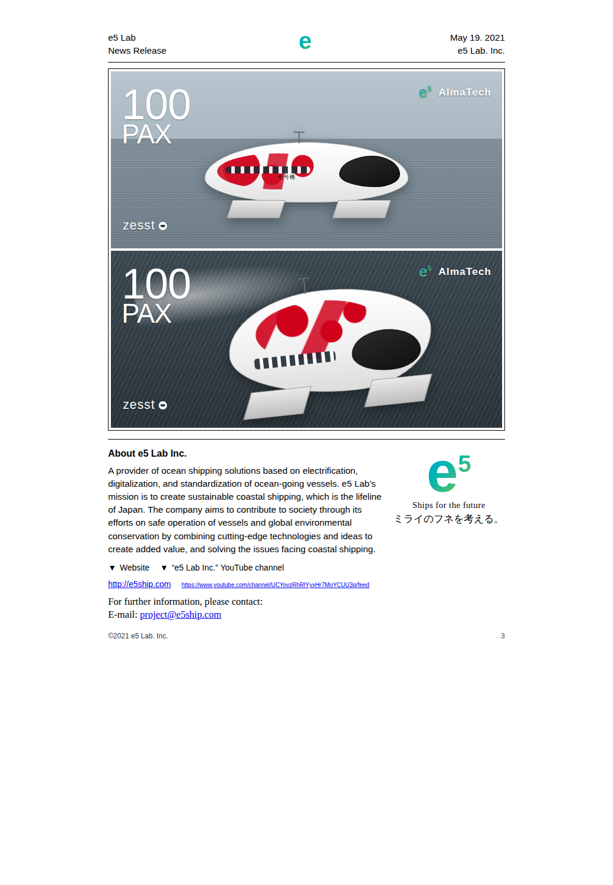e5 Lab
News Release
e5
May 19. 2021
e5 Lab. Inc.
壱号機
100 PAX
zesst
e5 almatech
100 PAX
zesst
e5 almatech
About e5 Lab Inc.
A provider of ocean shipping solutions based on electrification, digitalization, and standardization of ocean-going vessels. e5 Lab’s mission is to create sustainable coastal shipping, which is the lifeline of Japan. The company aims to contribute to society through its efforts on safe operation of vessels and global environmental conservation by combining cutting-edge technologies and ideas to create added value, and solving the issues facing coastal shipping.
▼ Website
▼ “e5 Lab Inc.” YouTube channel
http://e5ship.com
https://www.youtube.com/channel/UCYovzRhRlYyxHr7MoYCUU3g/feed
For further information, please contact:
E-mail: project@e5ship.com
e5
Ships for the future
ミライのフネを考える。
©2021 e5 Lab. Inc.
3